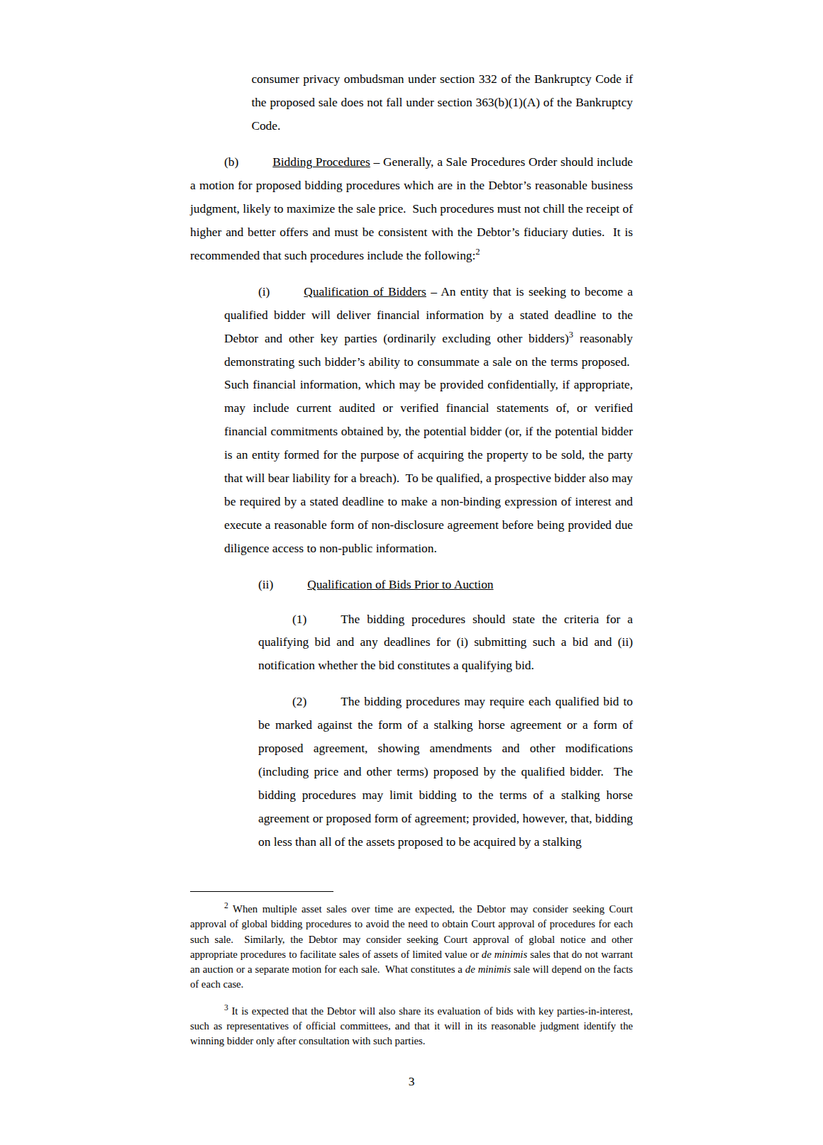consumer privacy ombudsman under section 332 of the Bankruptcy Code if the proposed sale does not fall under section 363(b)(1)(A) of the Bankruptcy Code.
(b) Bidding Procedures – Generally, a Sale Procedures Order should include a motion for proposed bidding procedures which are in the Debtor’s reasonable business judgment, likely to maximize the sale price. Such procedures must not chill the receipt of higher and better offers and must be consistent with the Debtor’s fiduciary duties. It is recommended that such procedures include the following:2
(i) Qualification of Bidders – An entity that is seeking to become a qualified bidder will deliver financial information by a stated deadline to the Debtor and other key parties (ordinarily excluding other bidders)3 reasonably demonstrating such bidder’s ability to consummate a sale on the terms proposed. Such financial information, which may be provided confidentially, if appropriate, may include current audited or verified financial statements of, or verified financial commitments obtained by, the potential bidder (or, if the potential bidder is an entity formed for the purpose of acquiring the property to be sold, the party that will bear liability for a breach). To be qualified, a prospective bidder also may be required by a stated deadline to make a non-binding expression of interest and execute a reasonable form of non-disclosure agreement before being provided due diligence access to non-public information.
(ii) Qualification of Bids Prior to Auction
(1) The bidding procedures should state the criteria for a qualifying bid and any deadlines for (i) submitting such a bid and (ii) notification whether the bid constitutes a qualifying bid.
(2) The bidding procedures may require each qualified bid to be marked against the form of a stalking horse agreement or a form of proposed agreement, showing amendments and other modifications (including price and other terms) proposed by the qualified bidder. The bidding procedures may limit bidding to the terms of a stalking horse agreement or proposed form of agreement; provided, however, that, bidding on less than all of the assets proposed to be acquired by a stalking
2 When multiple asset sales over time are expected, the Debtor may consider seeking Court approval of global bidding procedures to avoid the need to obtain Court approval of procedures for each such sale. Similarly, the Debtor may consider seeking Court approval of global notice and other appropriate procedures to facilitate sales of assets of limited value or de minimis sales that do not warrant an auction or a separate motion for each sale. What constitutes a de minimis sale will depend on the facts of each case.
3 It is expected that the Debtor will also share its evaluation of bids with key parties-in-interest, such as representatives of official committees, and that it will in its reasonable judgment identify the winning bidder only after consultation with such parties.
3